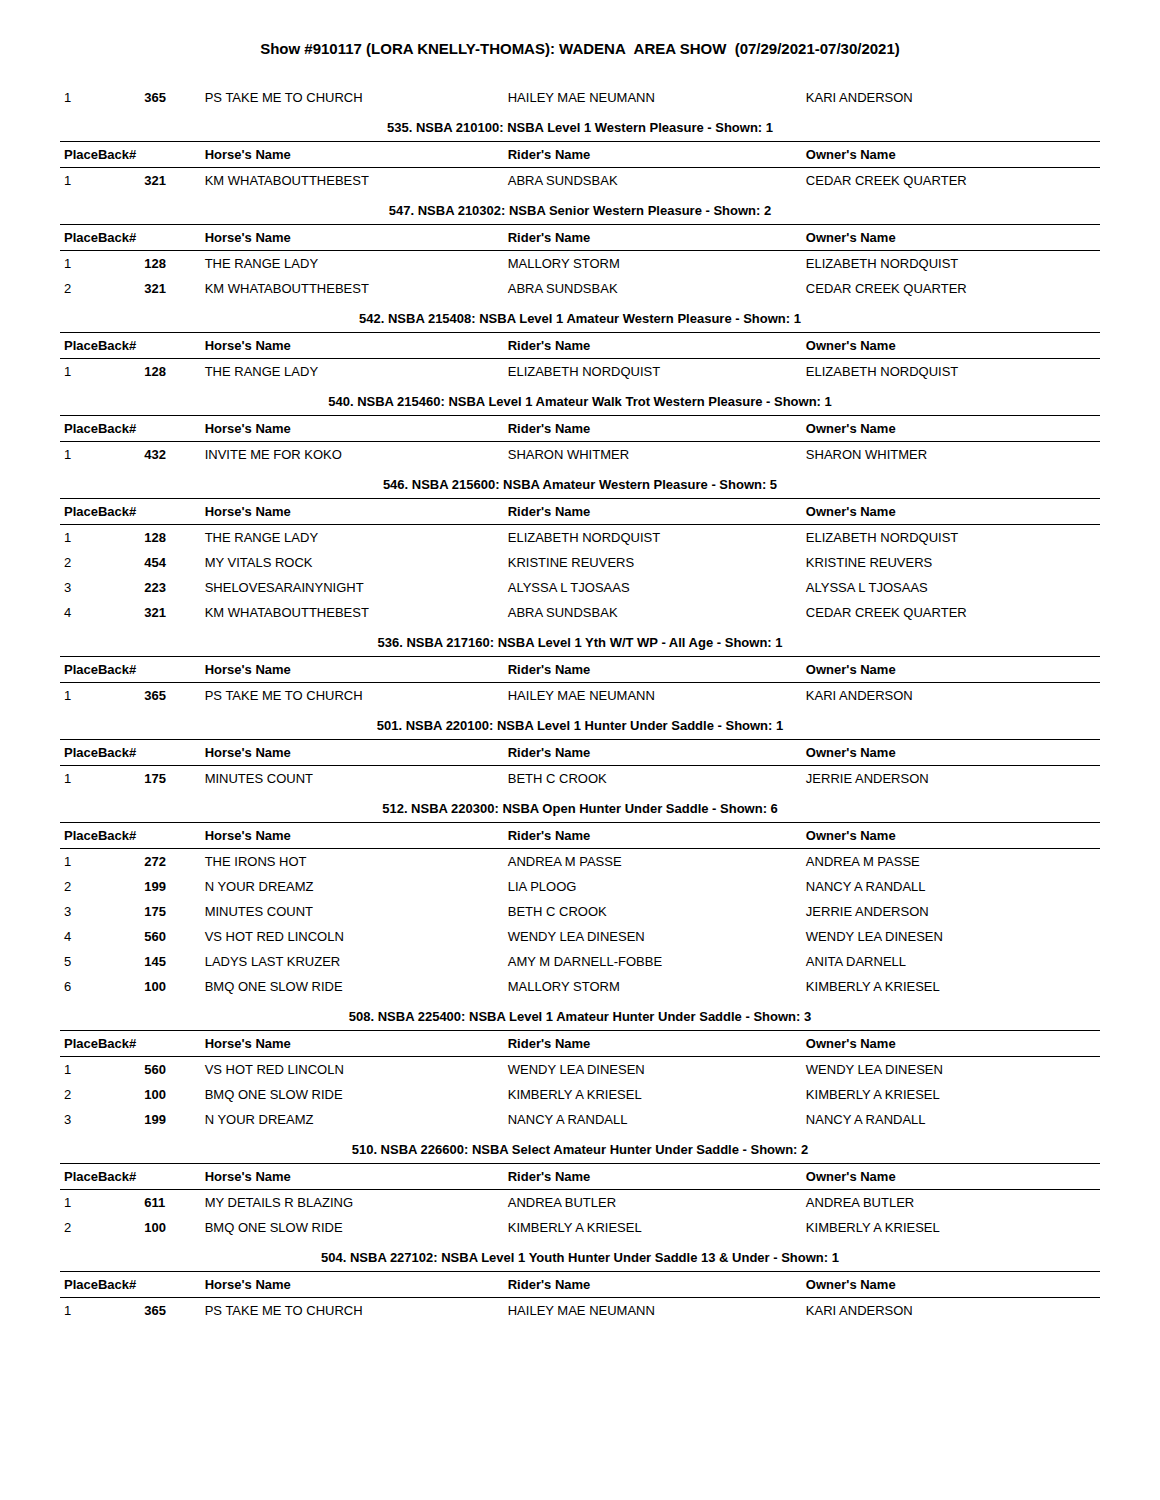Show #910117 (LORA KNELLY-THOMAS): WADENA AREA SHOW (07/29/2021-07/30/2021)
| 1 | 365 | PS TAKE ME TO CHURCH | HAILEY MAE NEUMANN | KARI ANDERSON |
| 535. NSBA 210100: NSBA Level 1 Western Pleasure - Shown: 1 |
| PlaceBack# | | Horse's Name | Rider's Name | Owner's Name |
| 1 | 321 | KM WHATABOUTTHEBEST | ABRA SUNDSBAK | CEDAR CREEK QUARTER |
| 547. NSBA 210302: NSBA Senior Western Pleasure - Shown: 2 |
| PlaceBack# | | Horse's Name | Rider's Name | Owner's Name |
| 1 | 128 | THE RANGE LADY | MALLORY STORM | ELIZABETH NORDQUIST |
| 2 | 321 | KM WHATABOUTTHEBEST | ABRA SUNDSBAK | CEDAR CREEK QUARTER |
| 542. NSBA 215408: NSBA Level 1 Amateur Western Pleasure - Shown: 1 |
| PlaceBack# | | Horse's Name | Rider's Name | Owner's Name |
| 1 | 128 | THE RANGE LADY | ELIZABETH NORDQUIST | ELIZABETH NORDQUIST |
| 540. NSBA 215460: NSBA Level 1 Amateur Walk Trot Western Pleasure - Shown: 1 |
| PlaceBack# | | Horse's Name | Rider's Name | Owner's Name |
| 1 | 432 | INVITE ME FOR KOKO | SHARON WHITMER | SHARON WHITMER |
| 546. NSBA 215600: NSBA Amateur Western Pleasure - Shown: 5 |
| PlaceBack# | | Horse's Name | Rider's Name | Owner's Name |
| 1 | 128 | THE RANGE LADY | ELIZABETH NORDQUIST | ELIZABETH NORDQUIST |
| 2 | 454 | MY VITALS ROCK | KRISTINE REUVERS | KRISTINE REUVERS |
| 3 | 223 | SHELOVESARAINYNIGHT | ALYSSA L TJOSAAS | ALYSSA L TJOSAAS |
| 4 | 321 | KM WHATABOUTTHEBEST | ABRA SUNDSBAK | CEDAR CREEK QUARTER |
| 536. NSBA 217160: NSBA Level 1 Yth W/T WP - All Age - Shown: 1 |
| PlaceBack# | | Horse's Name | Rider's Name | Owner's Name |
| 1 | 365 | PS TAKE ME TO CHURCH | HAILEY MAE NEUMANN | KARI ANDERSON |
| 501. NSBA 220100: NSBA Level 1 Hunter Under Saddle - Shown: 1 |
| PlaceBack# | | Horse's Name | Rider's Name | Owner's Name |
| 1 | 175 | MINUTES COUNT | BETH C CROOK | JERRIE ANDERSON |
| 512. NSBA 220300: NSBA Open Hunter Under Saddle - Shown: 6 |
| PlaceBack# | | Horse's Name | Rider's Name | Owner's Name |
| 1 | 272 | THE IRONS HOT | ANDREA M PASSE | ANDREA M PASSE |
| 2 | 199 | N YOUR DREAMZ | LIA PLOOG | NANCY A RANDALL |
| 3 | 175 | MINUTES COUNT | BETH C CROOK | JERRIE ANDERSON |
| 4 | 560 | VS HOT RED LINCOLN | WENDY LEA DINESEN | WENDY LEA DINESEN |
| 5 | 145 | LADYS LAST KRUZER | AMY M DARNELL-FOBBE | ANITA DARNELL |
| 6 | 100 | BMQ ONE SLOW RIDE | MALLORY STORM | KIMBERLY A KRIESEL |
| 508. NSBA 225400: NSBA Level 1 Amateur Hunter Under Saddle - Shown: 3 |
| PlaceBack# | | Horse's Name | Rider's Name | Owner's Name |
| 1 | 560 | VS HOT RED LINCOLN | WENDY LEA DINESEN | WENDY LEA DINESEN |
| 2 | 100 | BMQ ONE SLOW RIDE | KIMBERLY A KRIESEL | KIMBERLY A KRIESEL |
| 3 | 199 | N YOUR DREAMZ | NANCY A RANDALL | NANCY A RANDALL |
| 510. NSBA 226600: NSBA Select Amateur Hunter Under Saddle - Shown: 2 |
| PlaceBack# | | Horse's Name | Rider's Name | Owner's Name |
| 1 | 611 | MY DETAILS R BLAZING | ANDREA BUTLER | ANDREA BUTLER |
| 2 | 100 | BMQ ONE SLOW RIDE | KIMBERLY A KRIESEL | KIMBERLY A KRIESEL |
| 504. NSBA 227102: NSBA Level 1 Youth Hunter Under Saddle 13 & Under - Shown: 1 |
| PlaceBack# | | Horse's Name | Rider's Name | Owner's Name |
| 1 | 365 | PS TAKE ME TO CHURCH | HAILEY MAE NEUMANN | KARI ANDERSON |